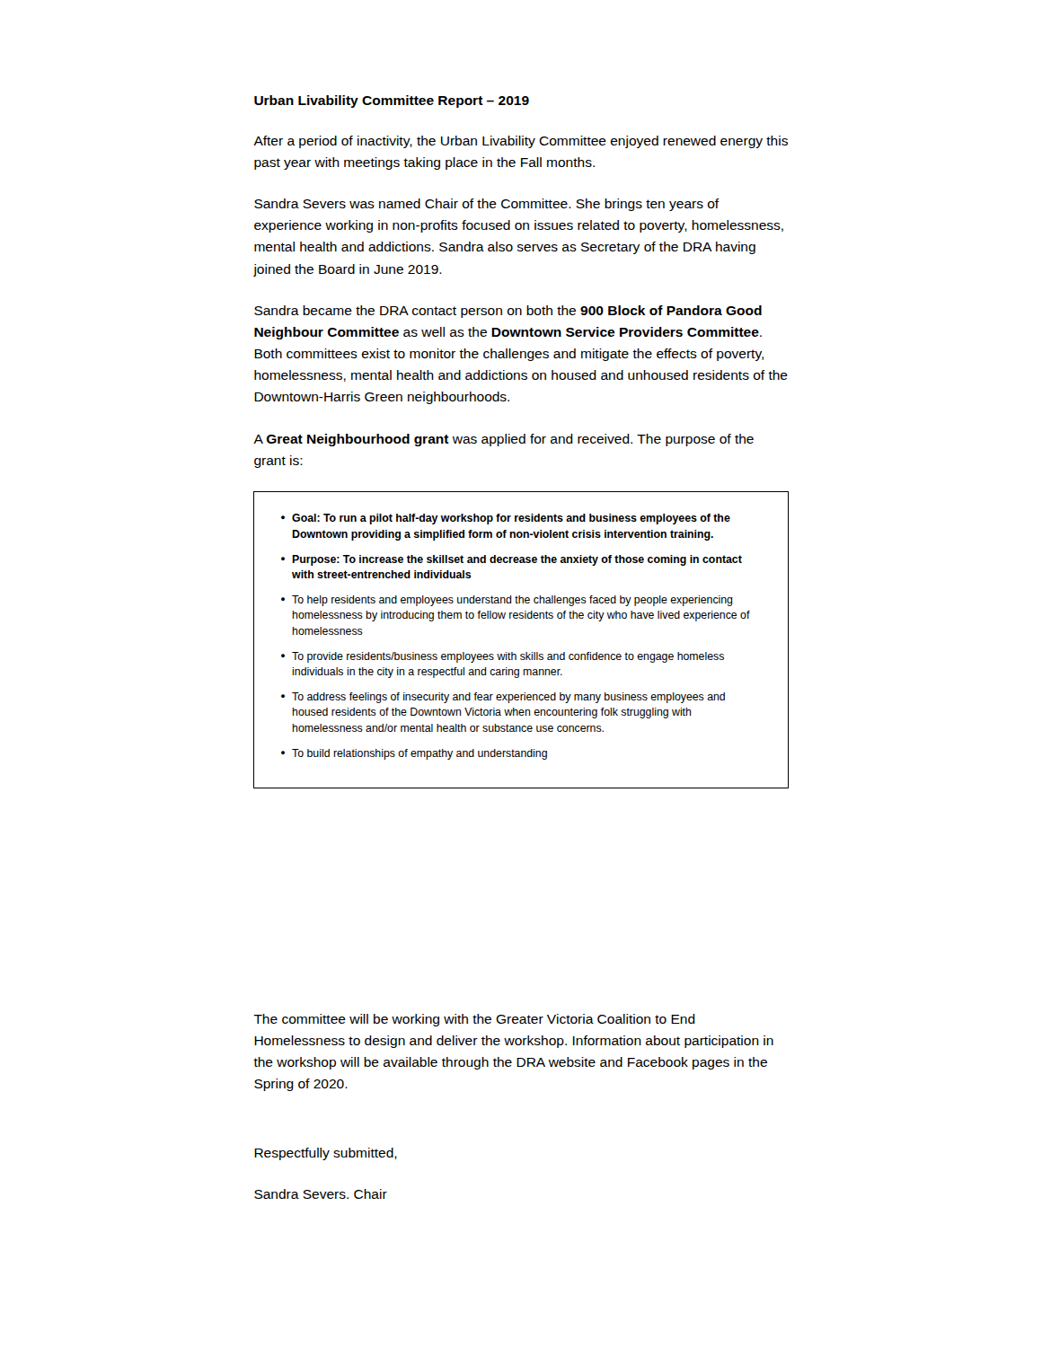Urban Livability Committee Report – 2019
After a period of inactivity, the Urban Livability Committee enjoyed renewed energy this past year with meetings taking place in the Fall months.
Sandra Severs was named Chair of the Committee. She brings ten years of experience working in non-profits focused on issues related to poverty, homelessness, mental health and addictions. Sandra also serves as Secretary of the DRA having joined the Board in June 2019.
Sandra became the DRA contact person on both the 900 Block of Pandora Good Neighbour Committee as well as the Downtown Service Providers Committee. Both committees exist to monitor the challenges and mitigate the effects of poverty, homelessness, mental health and addictions on housed and unhoused residents of the Downtown-Harris Green neighbourhoods.
A Great Neighbourhood grant was applied for and received. The purpose of the grant is:
Goal: To run a pilot half-day workshop for residents and business employees of the Downtown providing a simplified form of non-violent crisis intervention training.
Purpose: To increase the skillset and decrease the anxiety of those coming in contact with street-entrenched individuals
To help residents and employees understand the challenges faced by people experiencing homelessness by introducing them to fellow residents of the city who have lived experience of homelessness
To provide residents/business employees with skills and confidence to engage homeless individuals in the city in a respectful and caring manner.
To address feelings of insecurity and fear experienced by many business employees and housed residents of the Downtown Victoria when encountering folk struggling with homelessness and/or mental health or substance use concerns.
To build relationships of empathy and understanding
The committee will be working with the Greater Victoria Coalition to End Homelessness to design and deliver the workshop. Information about participation in the workshop will be available through the DRA website and Facebook pages in the Spring of 2020.
Respectfully submitted,
Sandra Severs. Chair